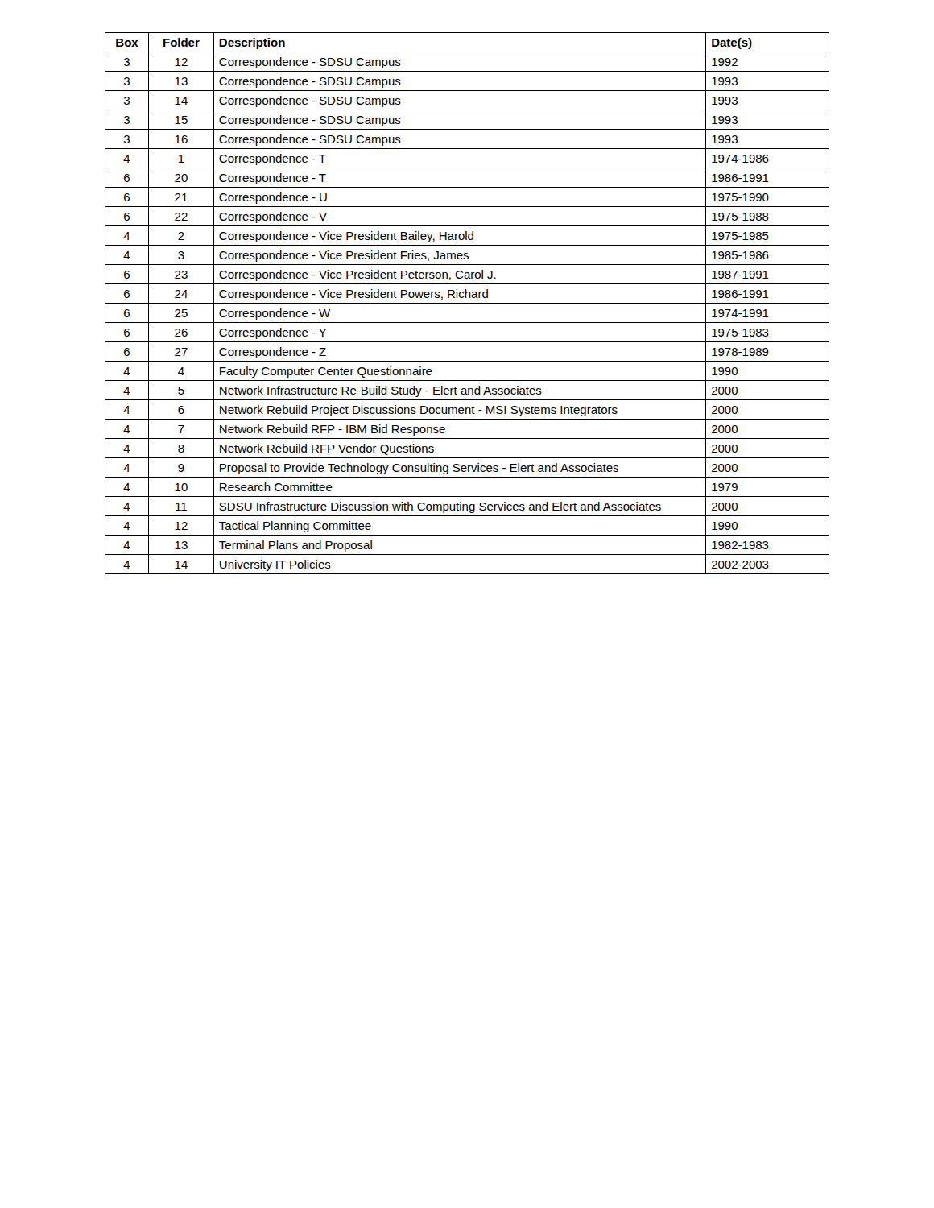Box and folder inventory
| Box | Folder | Description | Date(s) |
| --- | --- | --- | --- |
| 3 | 12 | Correspondence - SDSU Campus | 1992 |
| 3 | 13 | Correspondence - SDSU Campus | 1993 |
| 3 | 14 | Correspondence - SDSU Campus | 1993 |
| 3 | 15 | Correspondence - SDSU Campus | 1993 |
| 3 | 16 | Correspondence - SDSU Campus | 1993 |
| 4 | 1 | Correspondence - T | 1974-1986 |
| 6 | 20 | Correspondence - T | 1986-1991 |
| 6 | 21 | Correspondence - U | 1975-1990 |
| 6 | 22 | Correspondence - V | 1975-1988 |
| 4 | 2 | Correspondence - Vice President Bailey, Harold | 1975-1985 |
| 4 | 3 | Correspondence - Vice President Fries, James | 1985-1986 |
| 6 | 23 | Correspondence - Vice President Peterson, Carol J. | 1987-1991 |
| 6 | 24 | Correspondence - Vice President Powers, Richard | 1986-1991 |
| 6 | 25 | Correspondence - W | 1974-1991 |
| 6 | 26 | Correspondence - Y | 1975-1983 |
| 6 | 27 | Correspondence - Z | 1978-1989 |
| 4 | 4 | Faculty Computer Center Questionnaire | 1990 |
| 4 | 5 | Network Infrastructure Re-Build Study - Elert and Associates | 2000 |
| 4 | 6 | Network Rebuild Project Discussions Document - MSI Systems Integrators | 2000 |
| 4 | 7 | Network Rebuild RFP - IBM Bid Response | 2000 |
| 4 | 8 | Network Rebuild RFP Vendor Questions | 2000 |
| 4 | 9 | Proposal to Provide Technology Consulting Services - Elert and Associates | 2000 |
| 4 | 10 | Research Committee | 1979 |
| 4 | 11 | SDSU Infrastructure Discussion with Computing Services and Elert and Associates | 2000 |
| 4 | 12 | Tactical Planning Committee | 1990 |
| 4 | 13 | Terminal Plans and Proposal | 1982-1983 |
| 4 | 14 | University IT Policies | 2002-2003 |